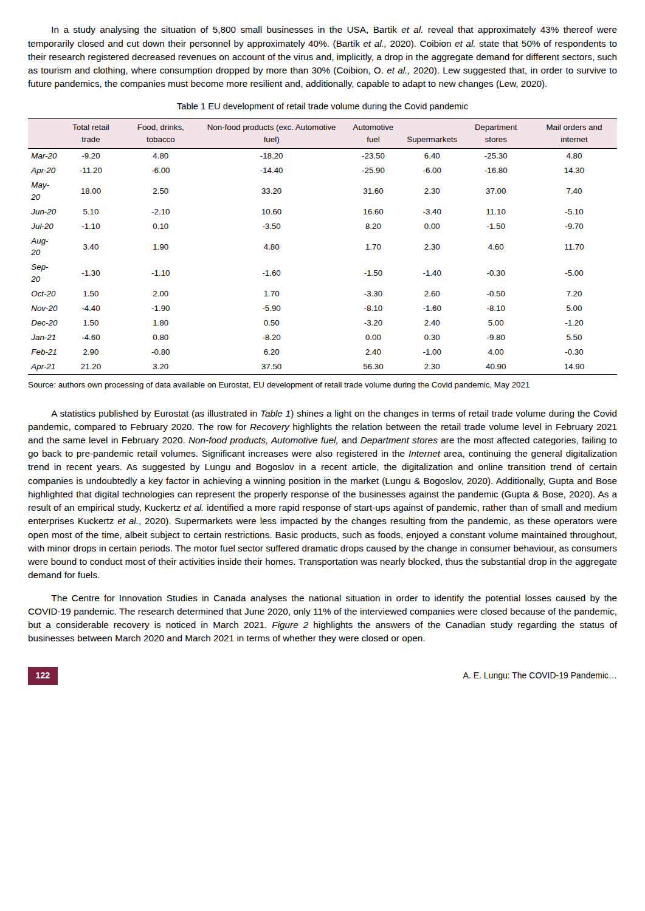In a study analysing the situation of 5,800 small businesses in the USA, Bartik et al. reveal that approximately 43% thereof were temporarily closed and cut down their personnel by approximately 40%. (Bartik et al., 2020). Coibion et al. state that 50% of respondents to their research registered decreased revenues on account of the virus and, implicitly, a drop in the aggregate demand for different sectors, such as tourism and clothing, where consumption dropped by more than 30% (Coibion, O. et al., 2020). Lew suggested that, in order to survive to future pandemics, the companies must become more resilient and, additionally, capable to adapt to new changes (Lew, 2020).
Table 1 EU development of retail trade volume during the Covid pandemic
| | Total retail trade | Food, drinks, tobacco | Non-food products (exc. Automotive fuel) | Automotive fuel | Supermarkets | Department stores | Mail orders and internet |
| --- | --- | --- | --- | --- | --- | --- | --- |
| Mar-20 | -9.20 | 4.80 | -18.20 | -23.50 | 6.40 | -25.30 | 4.80 |
| Apr-20 | -11.20 | -6.00 | -14.40 | -25.90 | -6.00 | -16.80 | 14.30 |
| May-20 | 18.00 | 2.50 | 33.20 | 31.60 | 2.30 | 37.00 | 7.40 |
| Jun-20 | 5.10 | -2.10 | 10.60 | 16.60 | -3.40 | 11.10 | -5.10 |
| Jul-20 | -1.10 | 0.10 | -3.50 | 8.20 | 0.00 | -1.50 | -9.70 |
| Aug-20 | 3.40 | 1.90 | 4.80 | 1.70 | 2.30 | 4.60 | 11.70 |
| Sep-20 | -1.30 | -1.10 | -1.60 | -1.50 | -1.40 | -0.30 | -5.00 |
| Oct-20 | 1.50 | 2.00 | 1.70 | -3.30 | 2.60 | -0.50 | 7.20 |
| Nov-20 | -4.40 | -1.90 | -5.90 | -8.10 | -1.60 | -8.10 | 5.00 |
| Dec-20 | 1.50 | 1.80 | 0.50 | -3.20 | 2.40 | 5.00 | -1.20 |
| Jan-21 | -4.60 | 0.80 | -8.20 | 0.00 | 0.30 | -9.80 | 5.50 |
| Feb-21 | 2.90 | -0.80 | 6.20 | 2.40 | -1.00 | 4.00 | -0.30 |
| Apr-21 | 21.20 | 3.20 | 37.50 | 56.30 | 2.30 | 40.90 | 14.90 |
Source: authors own processing of data available on Eurostat, EU development of retail trade volume during the Covid pandemic, May 2021
A statistics published by Eurostat (as illustrated in Table 1) shines a light on the changes in terms of retail trade volume during the Covid pandemic, compared to February 2020. The row for Recovery highlights the relation between the retail trade volume level in February 2021 and the same level in February 2020. Non-food products, Automotive fuel, and Department stores are the most affected categories, failing to go back to pre-pandemic retail volumes. Significant increases were also registered in the Internet area, continuing the general digitalization trend in recent years. As suggested by Lungu and Bogoslov in a recent article, the digitalization and online transition trend of certain companies is undoubtedly a key factor in achieving a winning position in the market (Lungu & Bogoslov, 2020). Additionally, Gupta and Bose highlighted that digital technologies can represent the properly response of the businesses against the pandemic (Gupta & Bose, 2020). As a result of an empirical study, Kuckertz et al. identified a more rapid response of start-ups against of pandemic, rather than of small and medium enterprises Kuckertz et al., 2020). Supermarkets were less impacted by the changes resulting from the pandemic, as these operators were open most of the time, albeit subject to certain restrictions. Basic products, such as foods, enjoyed a constant volume maintained throughout, with minor drops in certain periods. The motor fuel sector suffered dramatic drops caused by the change in consumer behaviour, as consumers were bound to conduct most of their activities inside their homes. Transportation was nearly blocked, thus the substantial drop in the aggregate demand for fuels.
The Centre for Innovation Studies in Canada analyses the national situation in order to identify the potential losses caused by the COVID-19 pandemic. The research determined that June 2020, only 11% of the interviewed companies were closed because of the pandemic, but a considerable recovery is noticed in March 2021. Figure 2 highlights the answers of the Canadian study regarding the status of businesses between March 2020 and March 2021 in terms of whether they were closed or open.
122 A. E. Lungu: The COVID-19 Pandemic…